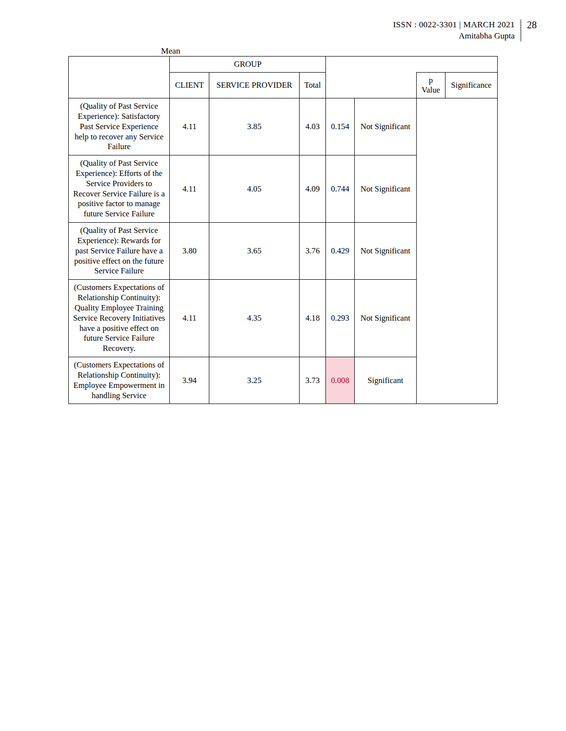ISSN : 0022-3301 | MARCH 2021
Amitabha Gupta
28
Mean
| | GROUP | | |
| --- | --- | --- | --- |
| CLIENT | SERVICE PROVIDER | Total | p Value | Significance |
| (Quality of Past Service Experience): Satisfactory Past Service Experience help to recover any Service Failure | 4.11 | 3.85 | 4.03 | 0.154 | Not Significant |
| (Quality of Past Service Experience): Efforts of the Service Providers to Recover Service Failure is a positive factor to manage future Service Failure | 4.11 | 4.05 | 4.09 | 0.744 | Not Significant |
| (Quality of Past Service Experience): Rewards for past Service Failure have a positive effect on the future Service Failure | 3.80 | 3.65 | 3.76 | 0.429 | Not Significant |
| (Customers Expectations of Relationship Continuity): Quality Employee Training Service Recovery Initiatives have a positive effect on future Service Failure Recovery. | 4.11 | 4.35 | 4.18 | 0.293 | Not Significant |
| (Customers Expectations of Relationship Continuity): Employee Empowerment in handling Service | 3.94 | 3.25 | 3.73 | 0.008 | Significant |